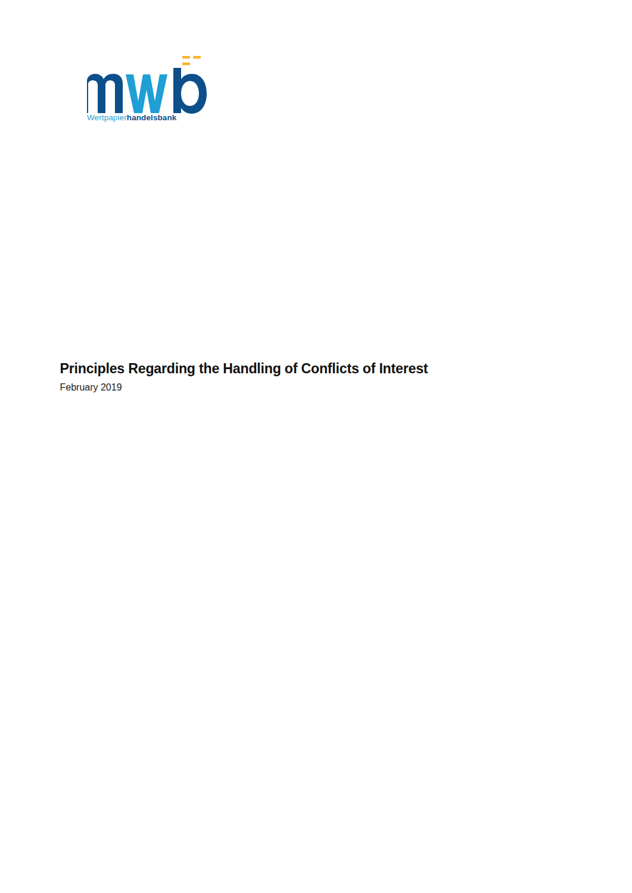Wertpapierhandelsbank
Principles Regarding the Handling of Conflicts of Interest
February 2019